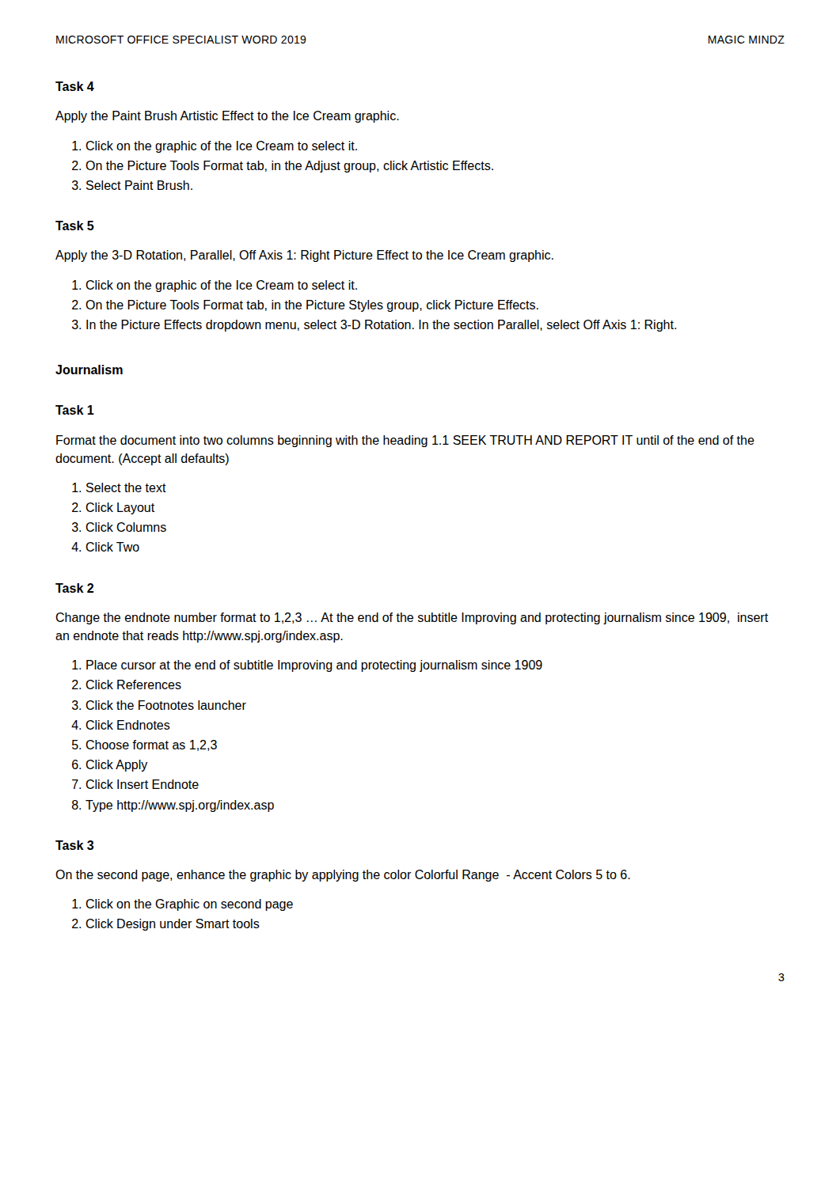MICROSOFT OFFICE SPECIALIST WORD 2019 MAGIC MINDZ
Task 4
Apply the Paint Brush Artistic Effect to the Ice Cream graphic.
Click on the graphic of the Ice Cream to select it.
On the Picture Tools Format tab, in the Adjust group, click Artistic Effects.
Select Paint Brush.
Task 5
Apply the 3-D Rotation, Parallel, Off Axis 1: Right Picture Effect to the Ice Cream graphic.
Click on the graphic of the Ice Cream to select it.
On the Picture Tools Format tab, in the Picture Styles group, click Picture Effects.
In the Picture Effects dropdown menu, select 3-D Rotation. In the section Parallel, select Off Axis 1: Right.
Journalism
Task 1
Format the document into two columns beginning with the heading 1.1 SEEK TRUTH AND REPORT IT until of the end of the document. (Accept all defaults)
Select the text
Click Layout
Click Columns
Click Two
Task 2
Change the endnote number format to 1,2,3 … At the end of the subtitle Improving and protecting journalism since 1909, insert an endnote that reads http://www.spj.org/index.asp.
Place cursor at the end of subtitle Improving and protecting journalism since 1909
Click References
Click the Footnotes launcher
Click Endnotes
Choose format as 1,2,3
Click Apply
Click Insert Endnote
Type http://www.spj.org/index.asp
Task 3
On the second page, enhance the graphic by applying the color Colorful Range - Accent Colors 5 to 6.
Click on the Graphic on second page
Click Design under Smart tools
3